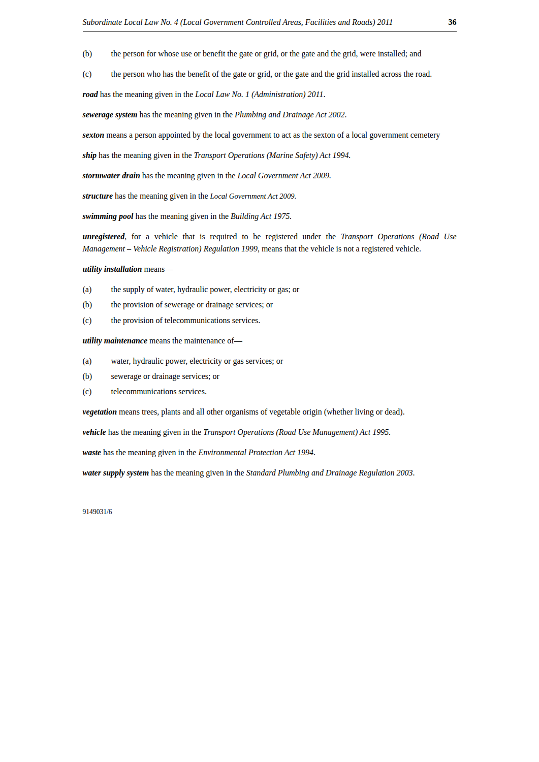Subordinate Local Law No. 4 (Local Government Controlled Areas, Facilities and Roads) 2011 36
(b) the person for whose use or benefit the gate or grid, or the gate and the grid, were installed; and
(c) the person who has the benefit of the gate or grid, or the gate and the grid installed across the road.
road has the meaning given in the Local Law No. 1 (Administration) 2011.
sewerage system has the meaning given in the Plumbing and Drainage Act 2002.
sexton means a person appointed by the local government to act as the sexton of a local government cemetery
ship has the meaning given in the Transport Operations (Marine Safety) Act 1994.
stormwater drain has the meaning given in the Local Government Act 2009.
structure has the meaning given in the Local Government Act 2009.
swimming pool has the meaning given in the Building Act 1975.
unregistered, for a vehicle that is required to be registered under the Transport Operations (Road Use Management – Vehicle Registration) Regulation 1999, means that the vehicle is not a registered vehicle.
utility installation means—
(a) the supply of water, hydraulic power, electricity or gas; or
(b) the provision of sewerage or drainage services; or
(c) the provision of telecommunications services.
utility maintenance means the maintenance of—
(a) water, hydraulic power, electricity or gas services; or
(b) sewerage or drainage services; or
(c) telecommunications services.
vegetation means trees, plants and all other organisms of vegetable origin (whether living or dead).
vehicle has the meaning given in the Transport Operations (Road Use Management) Act 1995.
waste has the meaning given in the Environmental Protection Act 1994.
water supply system has the meaning given in the Standard Plumbing and Drainage Regulation 2003.
9149031/6